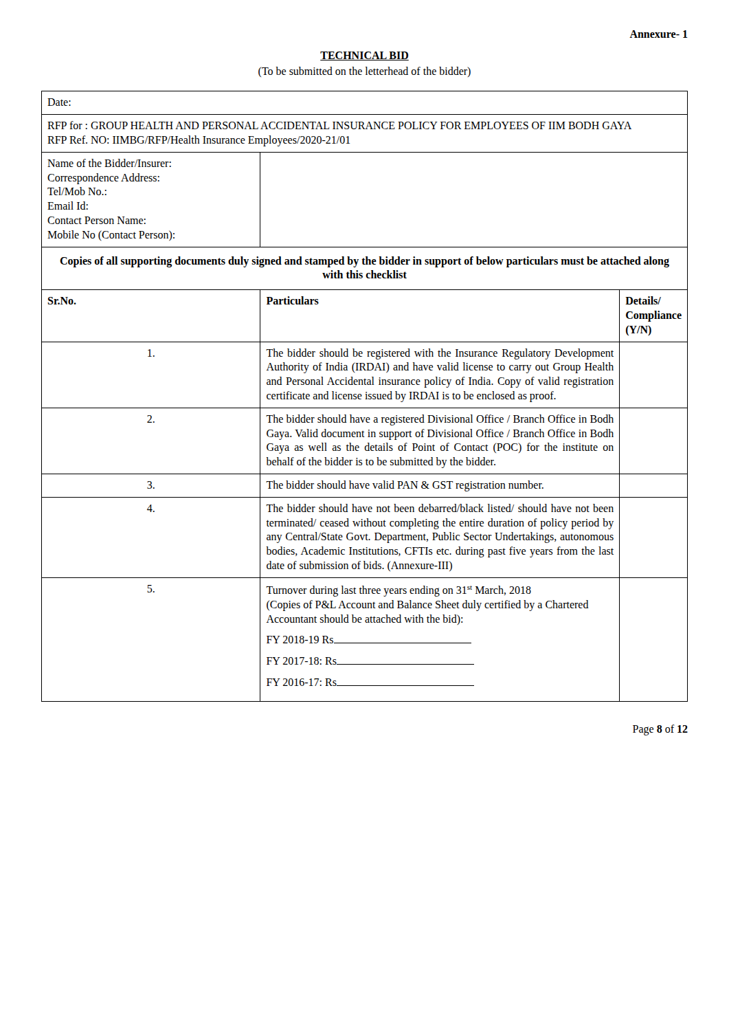Annexure- 1
TECHNICAL BID
(To be submitted on the letterhead of the bidder)
| Date: |
| RFP for : GROUP HEALTH AND PERSONAL ACCIDENTAL INSURANCE POLICY FOR EMPLOYEES OF IIM BODH GAYA RFP Ref. NO: IIMBG/RFP/Health Insurance Employees/2020-21/01 |
| Name of the Bidder/Insurer: Correspondence Address: Tel/Mob No.: Email Id: Contact Person Name: Mobile No (Contact Person): | |
| Copies of all supporting documents duly signed and stamped by the bidder in support of below particulars must be attached along with this checklist |
| Sr.No. | Particulars | Details/ Compliance (Y/N) |
| 1. | The bidder should be registered with the Insurance Regulatory Development Authority of India (IRDAI) and have valid license to carry out Group Health and Personal Accidental insurance policy of India. Copy of valid registration certificate and license issued by IRDAI is to be enclosed as proof. | |
| 2. | The bidder should have a registered Divisional Office / Branch Office in Bodh Gaya. Valid document in support of Divisional Office / Branch Office in Bodh Gaya as well as the details of Point of Contact (POC) for the institute on behalf of the bidder is to be submitted by the bidder. | |
| 3. | The bidder should have valid PAN & GST registration number. | |
| 4. | The bidder should have not been debarred/black listed/ should have not been terminated/ ceased without completing the entire duration of policy period by any Central/State Govt. Department, Public Sector Undertakings, autonomous bodies, Academic Institutions, CFTIs etc. during past five years from the last date of submission of bids. (Annexure-III) | |
| 5. | Turnover during last three years ending on 31 st March, 2018 (Copies of P&L Account and Balance Sheet duly certified by a Chartered Accountant should be attached with the bid): FY 2018-19 Rs FY 2017-18: Rs FY 2016-17: Rs | |
Page 8 of 12